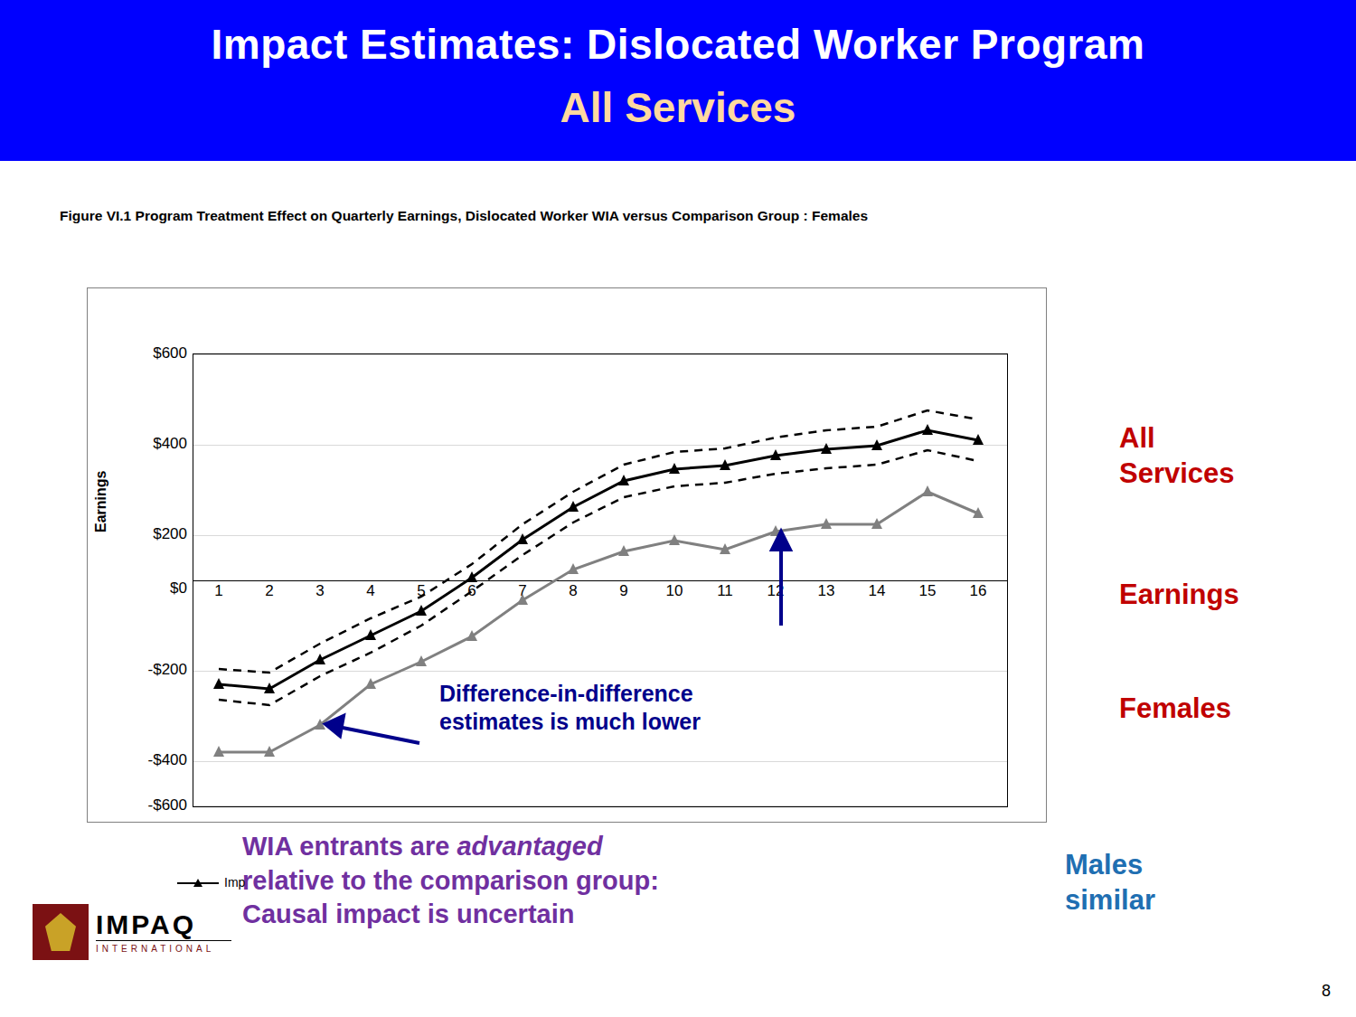Impact Estimates: Dislocated Worker Program
All Services
Figure VI.1 Program Treatment Effect on Quarterly Earnings, Dislocated Worker WIA versus Comparison Group : Females
Earnings
$600
$400
$200
$0
-$200
-$400
-$600
1 2 3 4 5 6 7 8 9 10 11 12 13 14 15 16
Difference-in-difference
estimates is much lower
WIA entrants are advantaged
relative to the comparison group:
Causal impact is uncertain
All
Services
Earnings
Females
Males
similar
Imp
IMPAQ
INTERNATIONAL
8